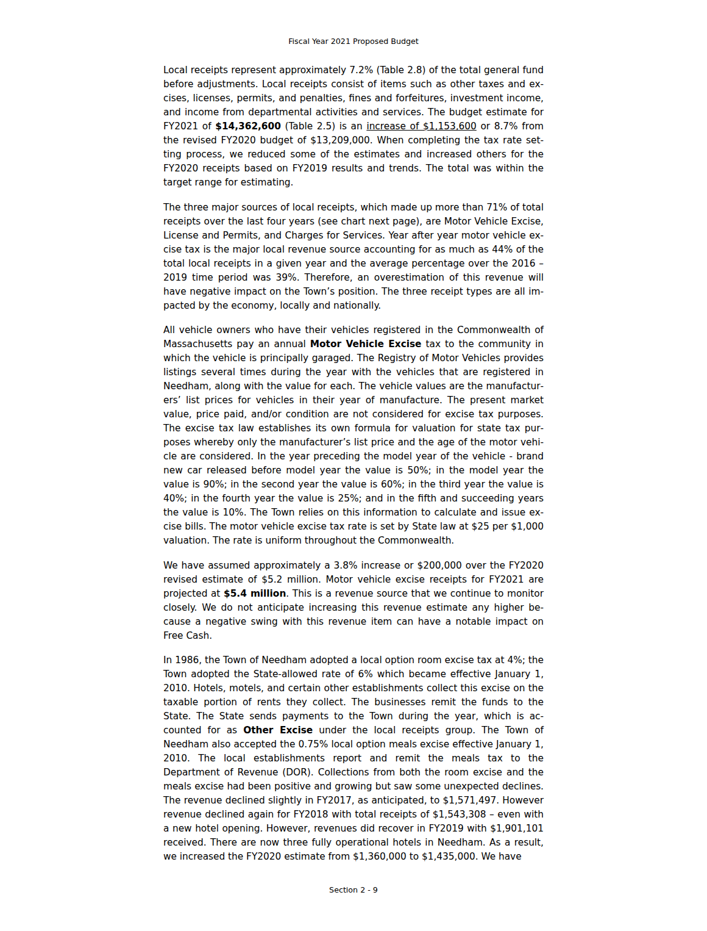Fiscal Year 2021 Proposed Budget
Local receipts represent approximately 7.2% (Table 2.8) of the total general fund before adjustments. Local receipts consist of items such as other taxes and excises, licenses, permits, and penalties, fines and forfeitures, investment income, and income from departmental activities and services. The budget estimate for FY2021 of $14,362,600 (Table 2.5) is an increase of $1,153,600 or 8.7% from the revised FY2020 budget of $13,209,000. When completing the tax rate setting process, we reduced some of the estimates and increased others for the FY2020 receipts based on FY2019 results and trends. The total was within the target range for estimating.
The three major sources of local receipts, which made up more than 71% of total receipts over the last four years (see chart next page), are Motor Vehicle Excise, License and Permits, and Charges for Services. Year after year motor vehicle excise tax is the major local revenue source accounting for as much as 44% of the total local receipts in a given year and the average percentage over the 2016 – 2019 time period was 39%. Therefore, an overestimation of this revenue will have negative impact on the Town’s position. The three receipt types are all impacted by the economy, locally and nationally.
All vehicle owners who have their vehicles registered in the Commonwealth of Massachusetts pay an annual Motor Vehicle Excise tax to the community in which the vehicle is principally garaged. The Registry of Motor Vehicles provides listings several times during the year with the vehicles that are registered in Needham, along with the value for each. The vehicle values are the manufacturers’ list prices for vehicles in their year of manufacture. The present market value, price paid, and/or condition are not considered for excise tax purposes. The excise tax law establishes its own formula for valuation for state tax purposes whereby only the manufacturer’s list price and the age of the motor vehicle are considered. In the year preceding the model year of the vehicle - brand new car released before model year the value is 50%; in the model year the value is 90%; in the second year the value is 60%; in the third year the value is 40%; in the fourth year the value is 25%; and in the fifth and succeeding years the value is 10%. The Town relies on this information to calculate and issue excise bills. The motor vehicle excise tax rate is set by State law at $25 per $1,000 valuation. The rate is uniform throughout the Commonwealth.
We have assumed approximately a 3.8% increase or $200,000 over the FY2020 revised estimate of $5.2 million. Motor vehicle excise receipts for FY2021 are projected at $5.4 million. This is a revenue source that we continue to monitor closely. We do not anticipate increasing this revenue estimate any higher because a negative swing with this revenue item can have a notable impact on Free Cash.
In 1986, the Town of Needham adopted a local option room excise tax at 4%; the Town adopted the State-allowed rate of 6% which became effective January 1, 2010. Hotels, motels, and certain other establishments collect this excise on the taxable portion of rents they collect. The businesses remit the funds to the State. The State sends payments to the Town during the year, which is accounted for as Other Excise under the local receipts group. The Town of Needham also accepted the 0.75% local option meals excise effective January 1, 2010. The local establishments report and remit the meals tax to the Department of Revenue (DOR). Collections from both the room excise and the meals excise had been positive and growing but saw some unexpected declines. The revenue declined slightly in FY2017, as anticipated, to $1,571,497. However revenue declined again for FY2018 with total receipts of $1,543,308 – even with a new hotel opening. However, revenues did recover in FY2019 with $1,901,101 received. There are now three fully operational hotels in Needham. As a result, we increased the FY2020 estimate from $1,360,000 to $1,435,000. We have
Section 2 - 9